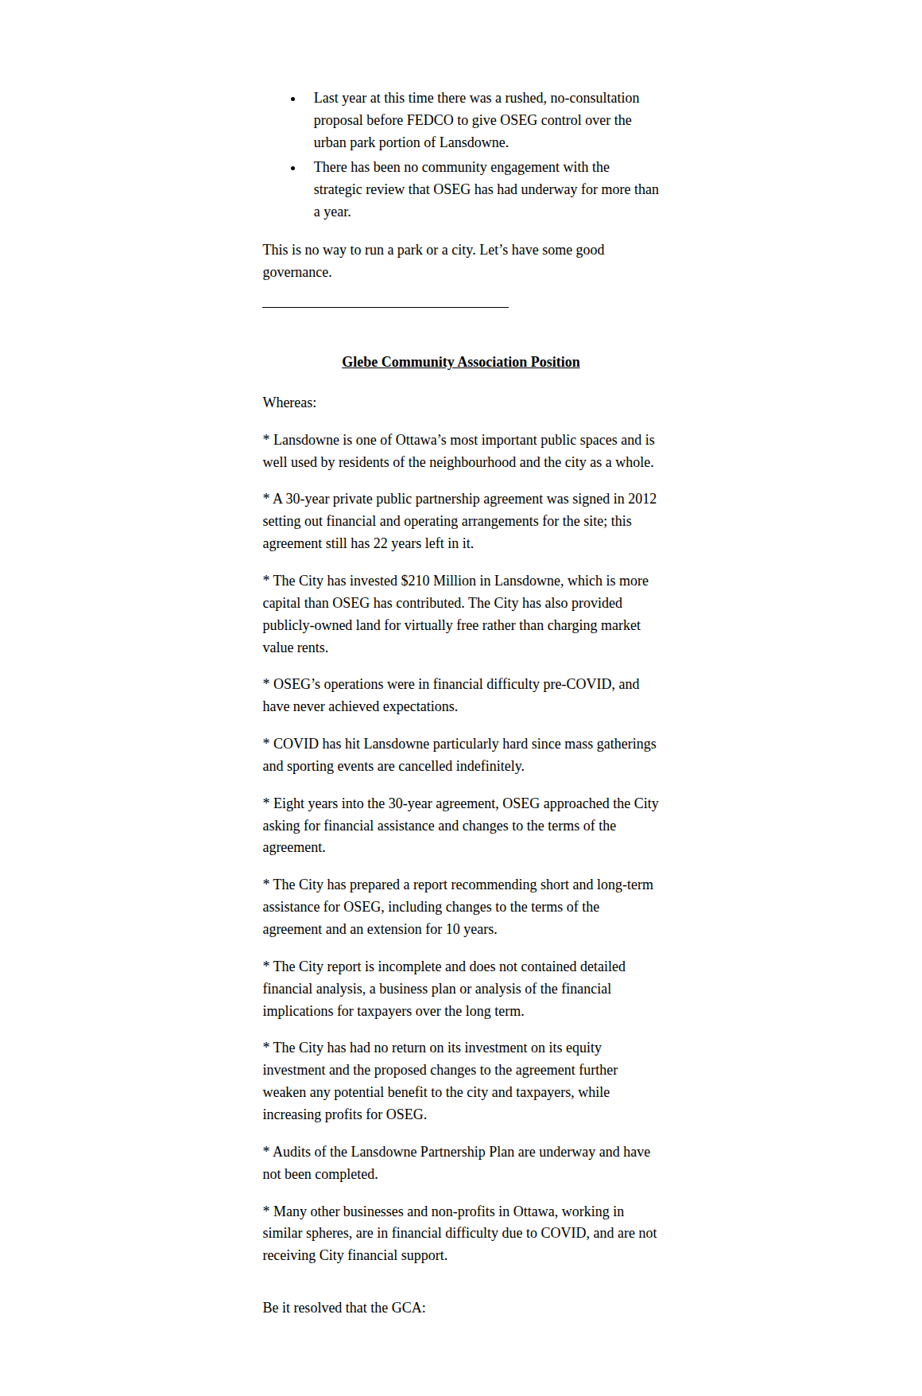Last year at this time there was a rushed, no-consultation proposal before FEDCO to give OSEG control over the urban park portion of Lansdowne.
There has been no community engagement with the strategic review that OSEG has had underway for more than a year.
This is no way to run a park or a city. Let’s have some good governance.
Glebe Community Association Position
Whereas:
* Lansdowne is one of Ottawa’s most important public spaces and is well used by residents of the neighbourhood and the city as a whole.
* A 30-year private public partnership agreement was signed in 2012 setting out financial and operating arrangements for the site; this agreement still has 22 years left in it.
* The City has invested $210 Million in Lansdowne, which is more capital than OSEG has contributed. The City has also provided publicly-owned land for virtually free rather than charging market value rents.
* OSEG’s operations were in financial difficulty pre-COVID, and have never achieved expectations.
* COVID has hit Lansdowne particularly hard since mass gatherings and sporting events are cancelled indefinitely.
* Eight years into the 30-year agreement, OSEG approached the City asking for financial assistance and changes to the terms of the agreement.
* The City has prepared a report recommending short and long-term assistance for OSEG, including changes to the terms of the agreement and an extension for 10 years.
* The City report is incomplete and does not contained detailed financial analysis, a business plan or analysis of the financial implications for taxpayers over the long term.
* The City has had no return on its investment on its equity investment and the proposed changes to the agreement further weaken any potential benefit to the city and taxpayers, while increasing profits for OSEG.
* Audits of the Lansdowne Partnership Plan are underway and have not been completed.
* Many other businesses and non-profits in Ottawa, working in similar spheres, are in financial difficulty due to COVID, and are not receiving City financial support.
Be it resolved that the GCA: